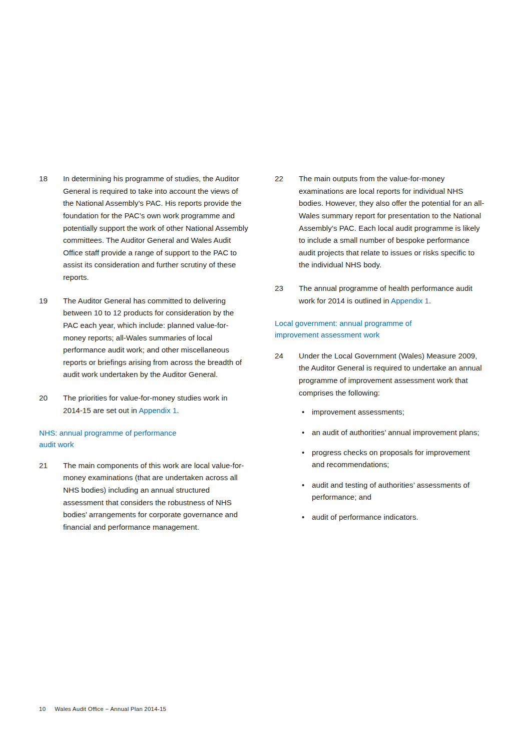18
In determining his programme of studies, the Auditor General is required to take into account the views of the National Assembly’s PAC. His reports provide the foundation for the PAC’s own work programme and potentially support the work of other National Assembly committees. The Auditor General and Wales Audit Office staff provide a range of support to the PAC to assist its consideration and further scrutiny of these reports.
19
The Auditor General has committed to delivering between 10 to 12 products for consideration by the PAC each year, which include: planned value-for-money reports; all-Wales summaries of local performance audit work; and other miscellaneous reports or briefings arising from across the breadth of audit work undertaken by the Auditor General.
20
The priorities for value-for-money studies work in 2014-15 are set out in Appendix 1.
NHS: annual programme of performance
audit work
21
The main components of this work are local value-for-money examinations (that are undertaken across all NHS bodies) including an annual structured assessment that considers the robustness of NHS bodies’ arrangements for corporate governance and financial and performance management.
22
The main outputs from the value-for-money examinations are local reports for individual NHS bodies. However, they also offer the potential for an all-Wales summary report for presentation to the National Assembly’s PAC. Each local audit programme is likely to include a small number of bespoke performance audit projects that relate to issues or risks specific to the individual NHS body.
23
The annual programme of health performance audit work for 2014 is outlined in Appendix 1.
Local government: annual programme of
improvement assessment work
24
Under the Local Government (Wales) Measure 2009, the Auditor General is required to undertake an annual programme of improvement assessment work that comprises the following:
improvement assessments;
an audit of authorities’ annual improvement plans;
progress checks on proposals for improvement and recommendations;
audit and testing of authorities’ assessments of performance; and
audit of performance indicators.
10 Wales Audit Office − Annual Plan 2014-15